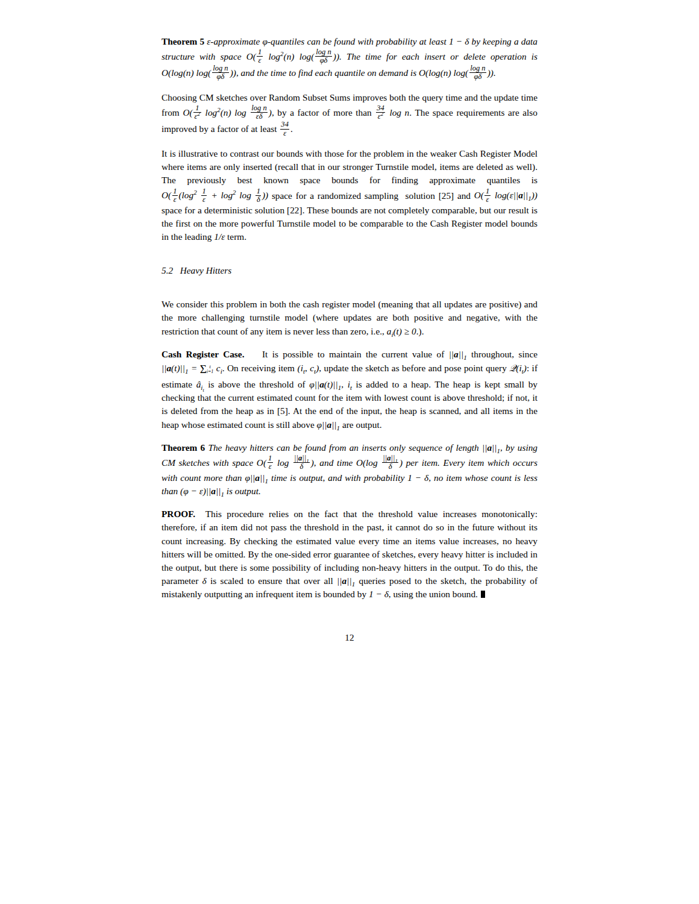Theorem 5 ε-approximate φ-quantiles can be found with probability at least 1 − δ by keeping a data structure with space O(1 ε log2(n) log(log n φδ)). The time for each insert or delete operation is O(log(n) log(log n φδ)), and the time to find each quantile on demand is O(log(n) log(log n φδ)).
Choosing CM sketches over Random Subset Sums improves both the query time and the update time from O(1 ε2 log2(n) log log n εδ), by a factor of more than 34 ε2 log n. The space requirements are also improved by a factor of at least 34 ε.
It is illustrative to contrast our bounds with those for the problem in the weaker Cash Register Model where items are only inserted (recall that in our stronger Turnstile model, items are deleted as well). The previously best known space bounds for finding approximate quantiles is O(1 ε(log2 1 ε + log2 log 1 δ)) space for a randomized sampling solution [25] and O(1 ε log(ε||a||1)) space for a deterministic solution [22]. These bounds are not completely comparable, but our result is the first on the more powerful Turnstile model to be comparable to the Cash Register model bounds in the leading 1/ε term.
5.2 Heavy Hitters
We consider this problem in both the cash register model (meaning that all updates are positive) and the more challenging turnstile model (where updates are both positive and negative, with the restriction that count of any item is never less than zero, i.e., ai(t) ≥ 0.).
Cash Register Case. It is possible to maintain the current value of ||a||1 throughout, since ||a(t)||1 = Σti=1 ci. On receiving item (it, ct), update the sketch as before and pose point query 𝒬(it): if estimate âit is above the threshold of φ||a(t)||1, it is added to a heap. The heap is kept small by checking that the current estimated count for the item with lowest count is above threshold; if not, it is deleted from the heap as in [5]. At the end of the input, the heap is scanned, and all items in the heap whose estimated count is still above φ||a||1 are output.
Theorem 6 The heavy hitters can be found from an inserts only sequence of length ||a||1, by using CM sketches with space O(1 ε log ||a||1 δ), and time O(log ||a||1 δ) per item. Every item which occurs with count more than φ||a||1 time is output, and with probability 1 − δ, no item whose count is less than (φ − ε)||a||1 is output.
PROOF. This procedure relies on the fact that the threshold value increases monotonically: therefore, if an item did not pass the threshold in the past, it cannot do so in the future without its count increasing. By checking the estimated value every time an items value increases, no heavy hitters will be omitted. By the one-sided error guarantee of sketches, every heavy hitter is included in the output, but there is some possibility of including non-heavy hitters in the output. To do this, the parameter δ is scaled to ensure that over all ||a||1 queries posed to the sketch, the probability of mistakenly outputting an infrequent item is bounded by 1 − δ, using the union bound.
12